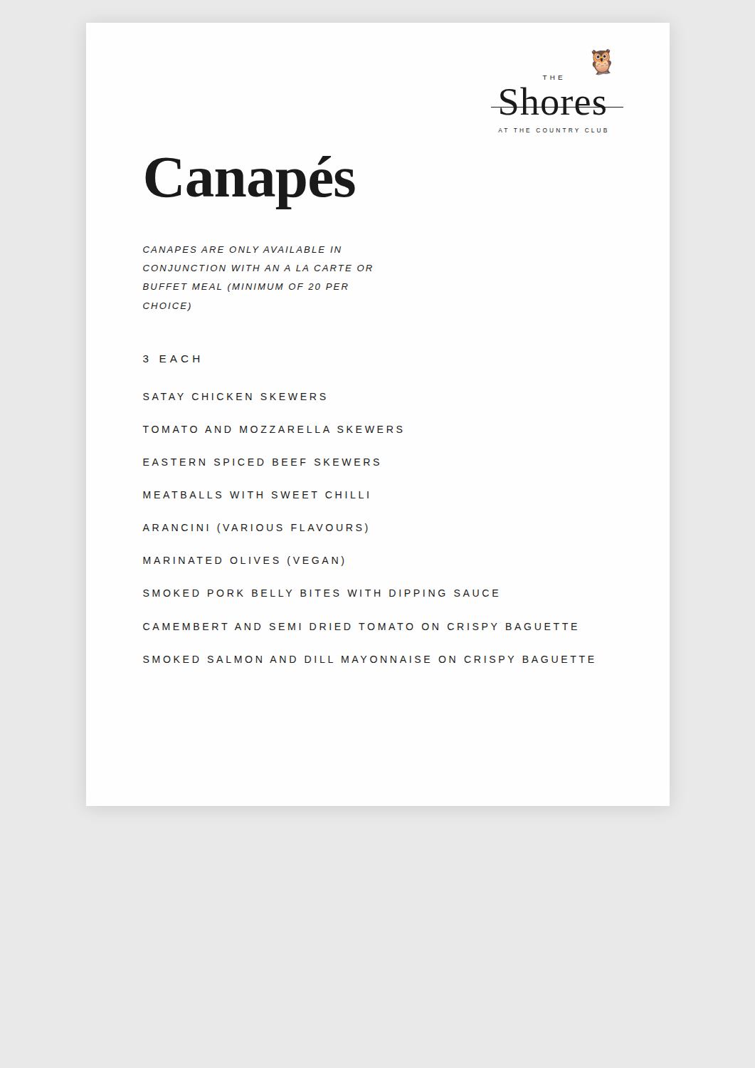🦉
The
Shores
At the Country Club
Canapés
Canapes are only available in conjunction with an a la carte or buffet meal (minimum of 20 per choice)
3 each
Satay chicken skewers
Tomato and mozzarella skewers
Eastern spiced beef skewers
Meatballs with sweet chilli
Arancini (various flavours)
Marinated olives (vegan)
Smoked pork belly bites with dipping sauce
Camembert and semi dried tomato on crispy baguette
Smoked salmon and dill mayonnaise on crispy baguette